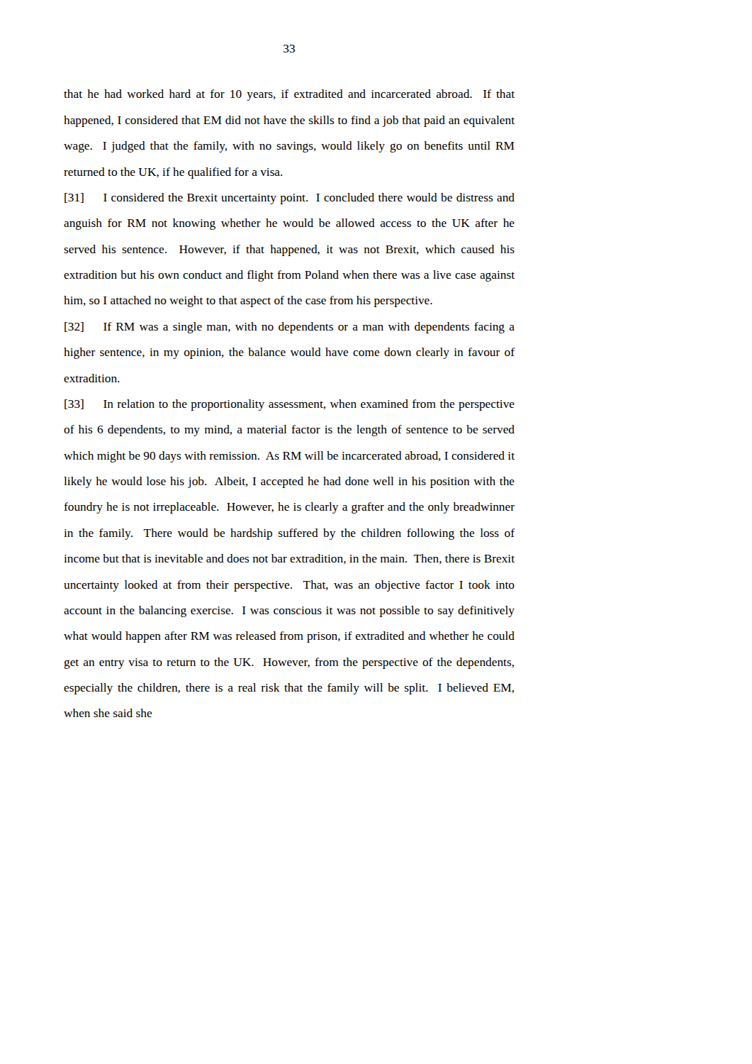33
that he had worked hard at for 10 years, if extradited and incarcerated abroad. If that happened, I considered that EM did not have the skills to find a job that paid an equivalent wage. I judged that the family, with no savings, would likely go on benefits until RM returned to the UK, if he qualified for a visa.
[31] I considered the Brexit uncertainty point. I concluded there would be distress and anguish for RM not knowing whether he would be allowed access to the UK after he served his sentence. However, if that happened, it was not Brexit, which caused his extradition but his own conduct and flight from Poland when there was a live case against him, so I attached no weight to that aspect of the case from his perspective.
[32] If RM was a single man, with no dependents or a man with dependents facing a higher sentence, in my opinion, the balance would have come down clearly in favour of extradition.
[33] In relation to the proportionality assessment, when examined from the perspective of his 6 dependents, to my mind, a material factor is the length of sentence to be served which might be 90 days with remission. As RM will be incarcerated abroad, I considered it likely he would lose his job. Albeit, I accepted he had done well in his position with the foundry he is not irreplaceable. However, he is clearly a grafter and the only breadwinner in the family. There would be hardship suffered by the children following the loss of income but that is inevitable and does not bar extradition, in the main. Then, there is Brexit uncertainty looked at from their perspective. That, was an objective factor I took into account in the balancing exercise. I was conscious it was not possible to say definitively what would happen after RM was released from prison, if extradited and whether he could get an entry visa to return to the UK. However, from the perspective of the dependents, especially the children, there is a real risk that the family will be split. I believed EM, when she said she